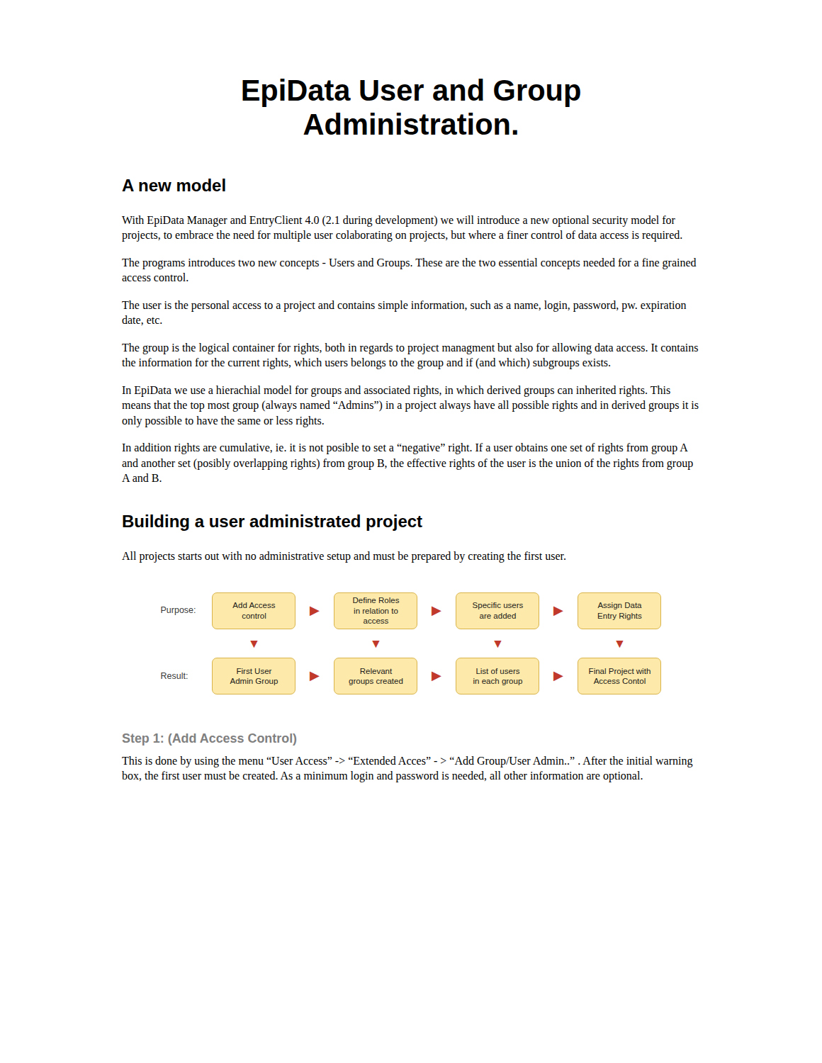EpiData User and Group
Administration.
A new model
With EpiData Manager and EntryClient 4.0 (2.1 during development) we will introduce a new optional security model for projects, to embrace the need for multiple user colaborating on projects, but where a finer control of data access is required.
The programs introduces two new concepts - Users and Groups. These are the two essential concepts needed for a fine grained access control.
The user is the personal access to a project and contains simple information, such as a name, login, password, pw. expiration date, etc.
The group is the logical container for rights, both in regards to project managment but also for allowing data access. It contains the information for the current rights, which users belongs to the group and if (and which) subgroups exists.
In EpiData we use a hierachial model for groups and associated rights, in which derived groups can inherited rights. This means that the top most group (always named “Admins”) in a project always have all possible rights and in derived groups it is only possible to have the same or less rights.
In addition rights are cumulative, ie. it is not posible to set a “negative” right. If a user obtains one set of rights from group A and another set (posibly overlapping rights) from group B, the effective rights of the user is the union of the rights from group A and B.
Building a user administrated project
All projects starts out with no administrative setup and must be prepared by creating the first user.
| Purpose: | Add Access control | ▶ | Define Roles in relation to access | ▶ | Specific users are added | ▶ | Assign Data Entry Rights |
| | ▼ | | ▼ | | ▼ | | ▼ |
| Result: | First User Admin Group | ▶ | Relevant groups created | ▶ | List of users in each group | ▶ | Final Project with Access Contol |
Step 1: (Add Access Control)
This is done by using the menu “User Access” -> “Extended Acces” - > “Add Group/User Admin..” . After the initial warning box, the first user must be created. As a minimum login and password is needed, all other information are optional.